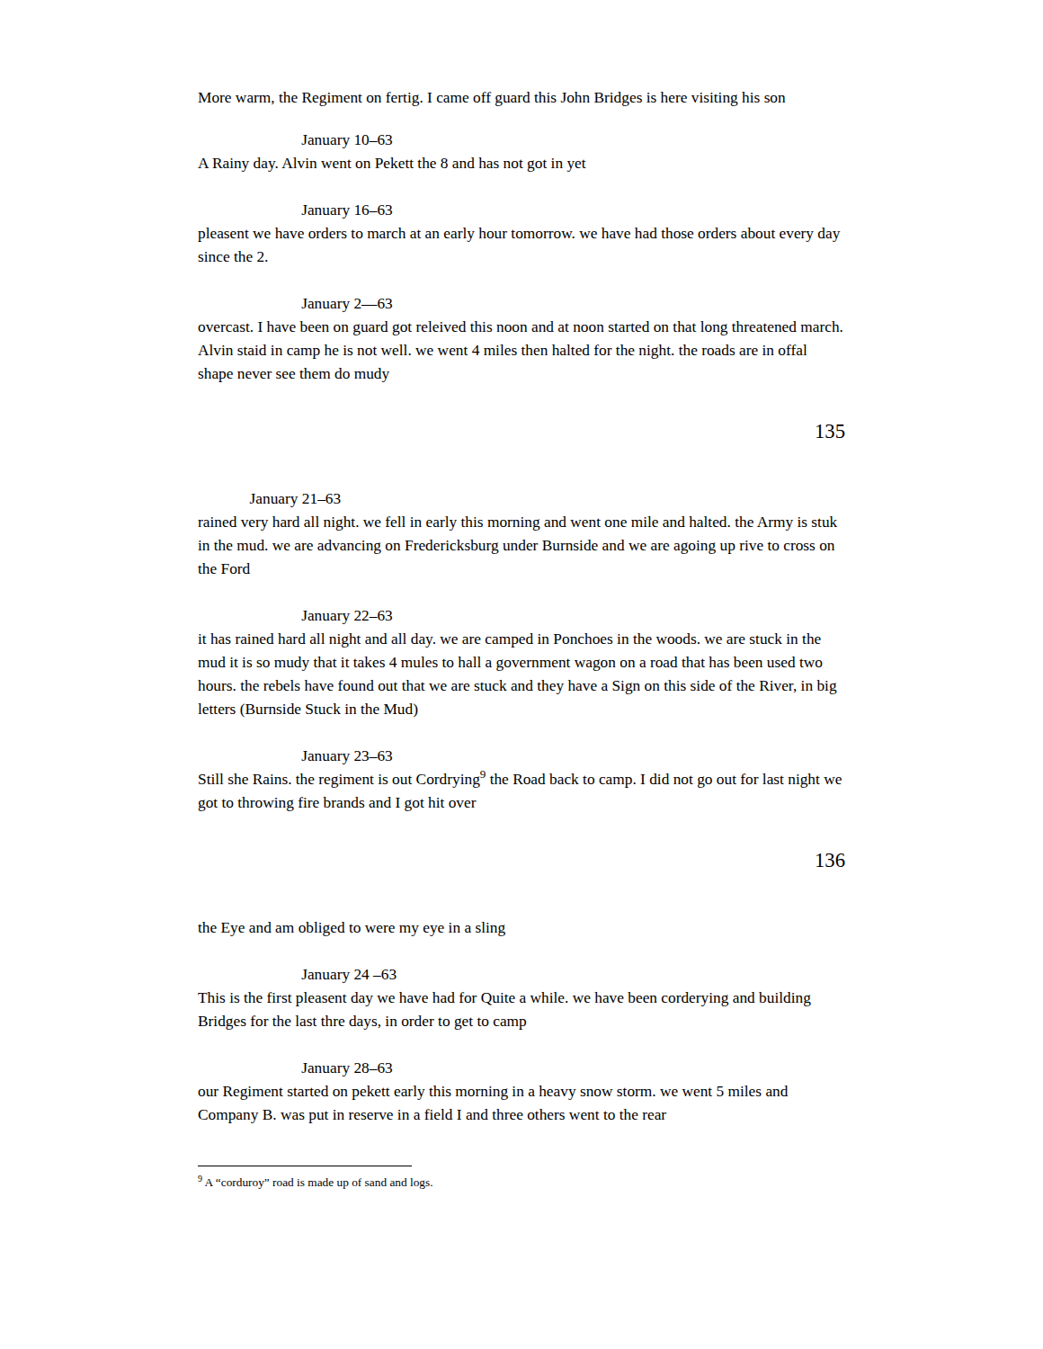More warm, the Regiment on fertig. I came off guard this John Bridges is here visiting his son
January 10–63
A Rainy day. Alvin went on Pekett the 8 and has not got in yet
January 16–63
pleasent we have orders to march at an early hour tomorrow. we have had those orders about every day since the 2.
January 2—63
overcast. I have been on guard got releived this noon and at noon started on that long threatened march. Alvin staid in camp he is not well. we went 4 miles then halted for the night. the roads are in offal shape never see them do mudy
135
January 21–63
rained very hard all night. we fell in early this morning and went one mile and halted. the Army is stuk in the mud. we are advancing on Fredericksburg under Burnside and we are agoing up rive to cross on the Ford
January 22–63
it has rained hard all night and all day. we are camped in Ponchoes in the woods. we are stuck in the mud it is so mudy that it takes 4 mules to hall a government wagon on a road that has been used two hours. the rebels have found out that we are stuck and they have a Sign on this side of the River, in big letters (Burnside Stuck in the Mud)
January 23–63
Still she Rains. the regiment is out Cordrying9 the Road back to camp. I did not go out for last night we got to throwing fire brands and I got hit over
136
the Eye and am obliged to were my eye in a sling
January 24 –63
This is the first pleasent day we have had for Quite a while. we have been corderying and building Bridges for the last thre days, in order to get to camp
January 28–63
our Regiment started on pekett early this morning in a heavy snow storm. we went 5 miles and Company B. was put in reserve in a field I and three others went to the rear
9 A “corduroy” road is made up of sand and logs.